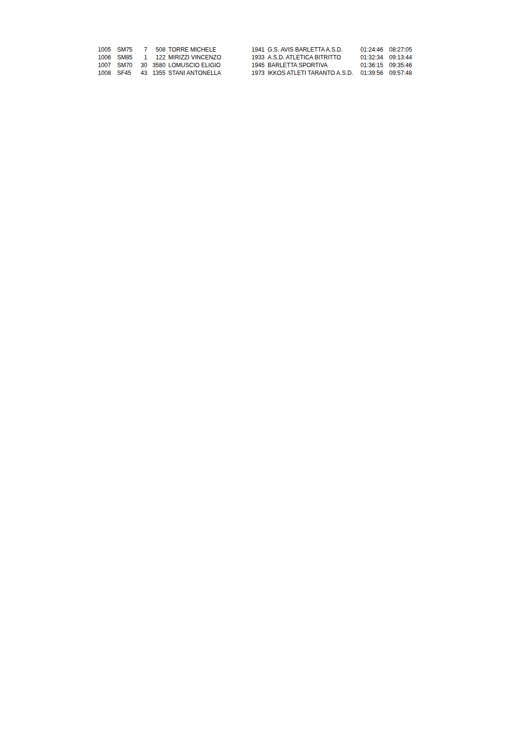| 1005 | SM75 | 7 | 508 | TORRE MICHELE | 1941 | G.S. AVIS BARLETTA A.S.D. | 01:24:46 | 08:27:05 |
| 1006 | SM85 | 1 | 122 | MIRIZZI VINCENZO | 1933 | A.S.D. ATLETICA BITRITTO | 01:32:34 | 09:13:44 |
| 1007 | SM70 | 30 | 3580 | LOMUSCIO ELIGIO | 1945 | BARLETTA SPORTIVA | 01:36:15 | 09:35:46 |
| 1008 | SF45 | 43 | 1355 | STANI ANTONELLA | 1973 | IKKOS ATLETI TARANTO A.S.D. | 01:39:56 | 09:57:48 |